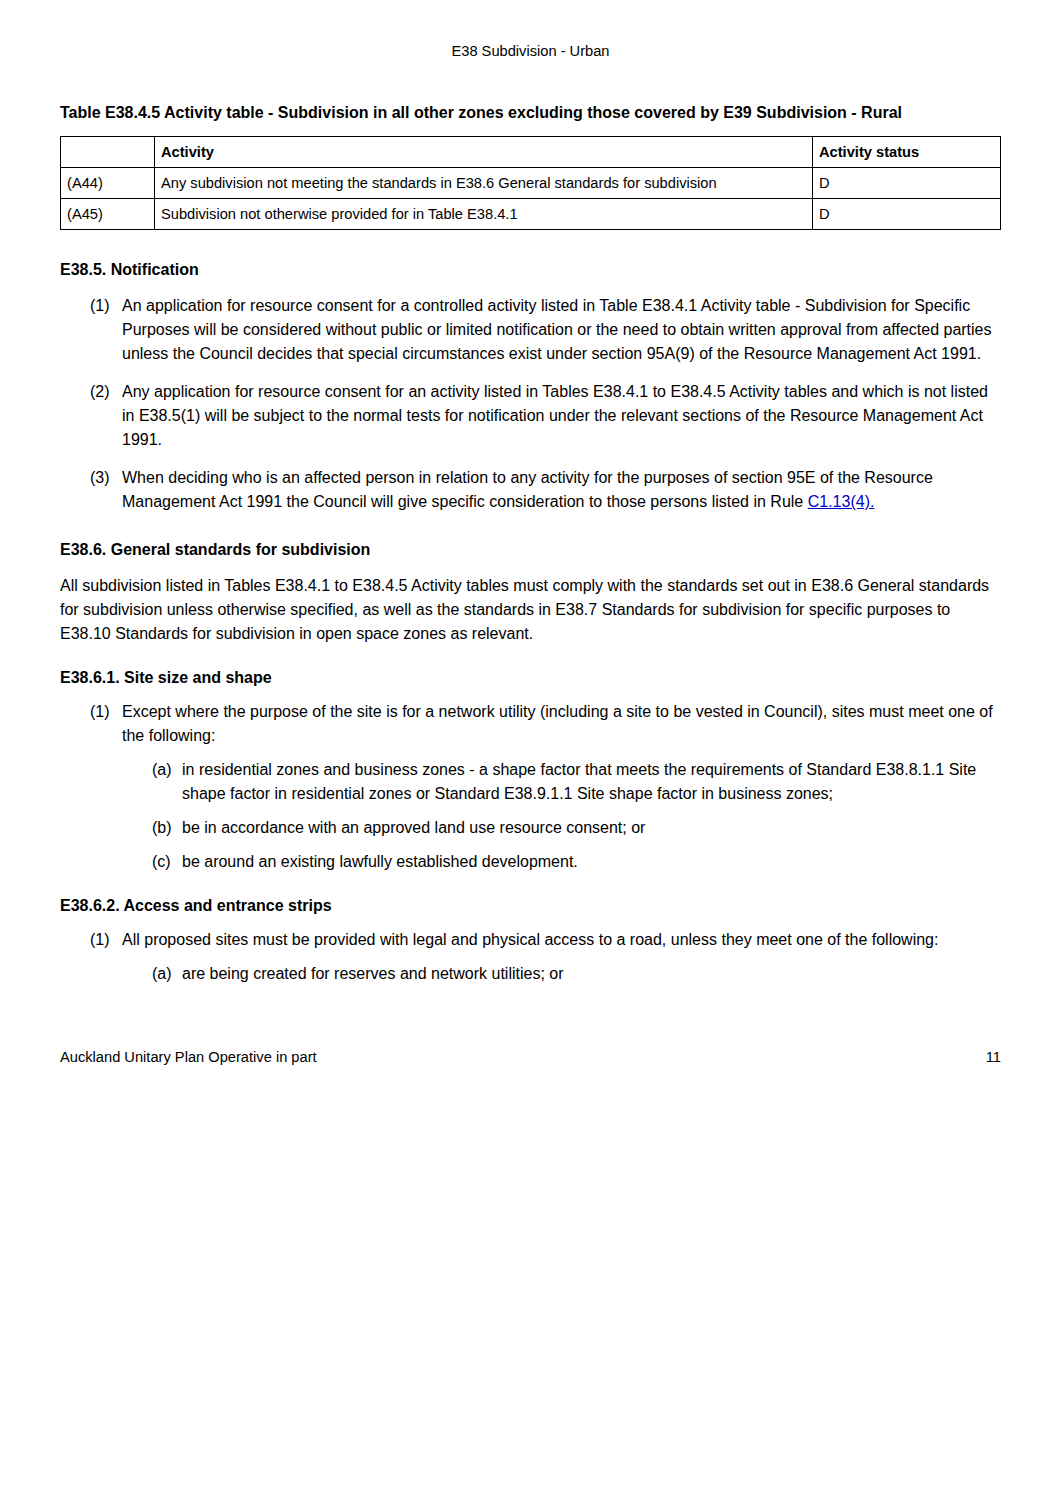E38 Subdivision - Urban
Table E38.4.5 Activity table - Subdivision in all other zones excluding those covered by E39 Subdivision - Rural
| | Activity | Activity status |
| --- | --- | --- |
| (A44) | Any subdivision not meeting the standards in E38.6 General standards for subdivision | D |
| (A45) | Subdivision not otherwise provided for in Table E38.4.1 | D |
E38.5. Notification
(1) An application for resource consent for a controlled activity listed in Table E38.4.1 Activity table - Subdivision for Specific Purposes will be considered without public or limited notification or the need to obtain written approval from affected parties unless the Council decides that special circumstances exist under section 95A(9) of the Resource Management Act 1991.
(2) Any application for resource consent for an activity listed in Tables E38.4.1 to E38.4.5 Activity tables and which is not listed in E38.5(1) will be subject to the normal tests for notification under the relevant sections of the Resource Management Act 1991.
(3) When deciding who is an affected person in relation to any activity for the purposes of section 95E of the Resource Management Act 1991 the Council will give specific consideration to those persons listed in Rule C1.13(4).
E38.6. General standards for subdivision
All subdivision listed in Tables E38.4.1 to E38.4.5 Activity tables must comply with the standards set out in E38.6 General standards for subdivision unless otherwise specified, as well as the standards in E38.7 Standards for subdivision for specific purposes to E38.10 Standards for subdivision in open space zones as relevant.
E38.6.1. Site size and shape
(1) Except where the purpose of the site is for a network utility (including a site to be vested in Council), sites must meet one of the following:
(a) in residential zones and business zones - a shape factor that meets the requirements of Standard E38.8.1.1 Site shape factor in residential zones or Standard E38.9.1.1 Site shape factor in business zones;
(b) be in accordance with an approved land use resource consent; or
(c) be around an existing lawfully established development.
E38.6.2. Access and entrance strips
(1) All proposed sites must be provided with legal and physical access to a road, unless they meet one of the following:
(a) are being created for reserves and network utilities; or
Auckland Unitary Plan Operative in part 11